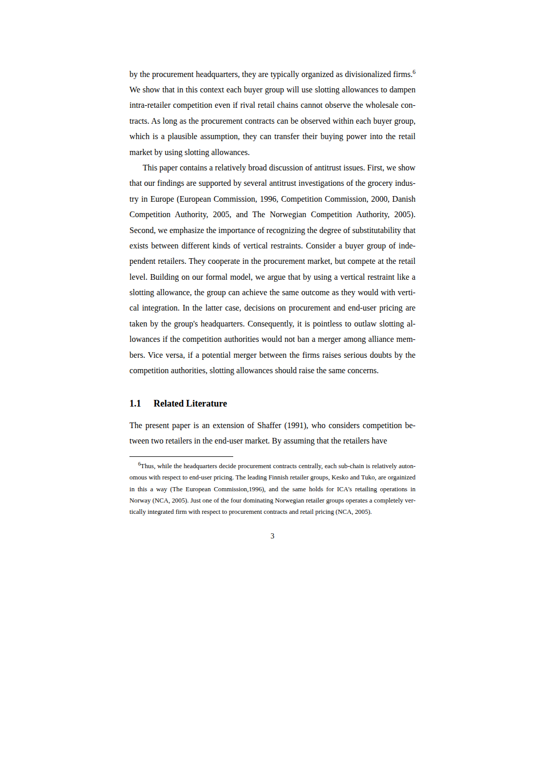by the procurement headquarters, they are typically organized as divisionalized firms.6 We show that in this context each buyer group will use slotting allowances to dampen intra-retailer competition even if rival retail chains cannot observe the wholesale contracts. As long as the procurement contracts can be observed within each buyer group, which is a plausible assumption, they can transfer their buying power into the retail market by using slotting allowances.
This paper contains a relatively broad discussion of antitrust issues. First, we show that our findings are supported by several antitrust investigations of the grocery industry in Europe (European Commission, 1996, Competition Commission, 2000, Danish Competition Authority, 2005, and The Norwegian Competition Authority, 2005). Second, we emphasize the importance of recognizing the degree of substitutability that exists between different kinds of vertical restraints. Consider a buyer group of independent retailers. They cooperate in the procurement market, but compete at the retail level. Building on our formal model, we argue that by using a vertical restraint like a slotting allowance, the group can achieve the same outcome as they would with vertical integration. In the latter case, decisions on procurement and end-user pricing are taken by the group's headquarters. Consequently, it is pointless to outlaw slotting allowances if the competition authorities would not ban a merger among alliance members. Vice versa, if a potential merger between the firms raises serious doubts by the competition authorities, slotting allowances should raise the same concerns.
1.1 Related Literature
The present paper is an extension of Shaffer (1991), who considers competition between two retailers in the end-user market. By assuming that the retailers have
6Thus, while the headquarters decide procurement contracts centrally, each sub-chain is relatively autonomous with respect to end-user pricing. The leading Finnish retailer groups, Kesko and Tuko, are orgainized in this a way (The European Commission,1996), and the same holds for ICA's retailing operations in Norway (NCA, 2005). Just one of the four dominating Norwegian retailer groups operates a completely vertically integrated firm with respect to procurement contracts and retail pricing (NCA, 2005).
3